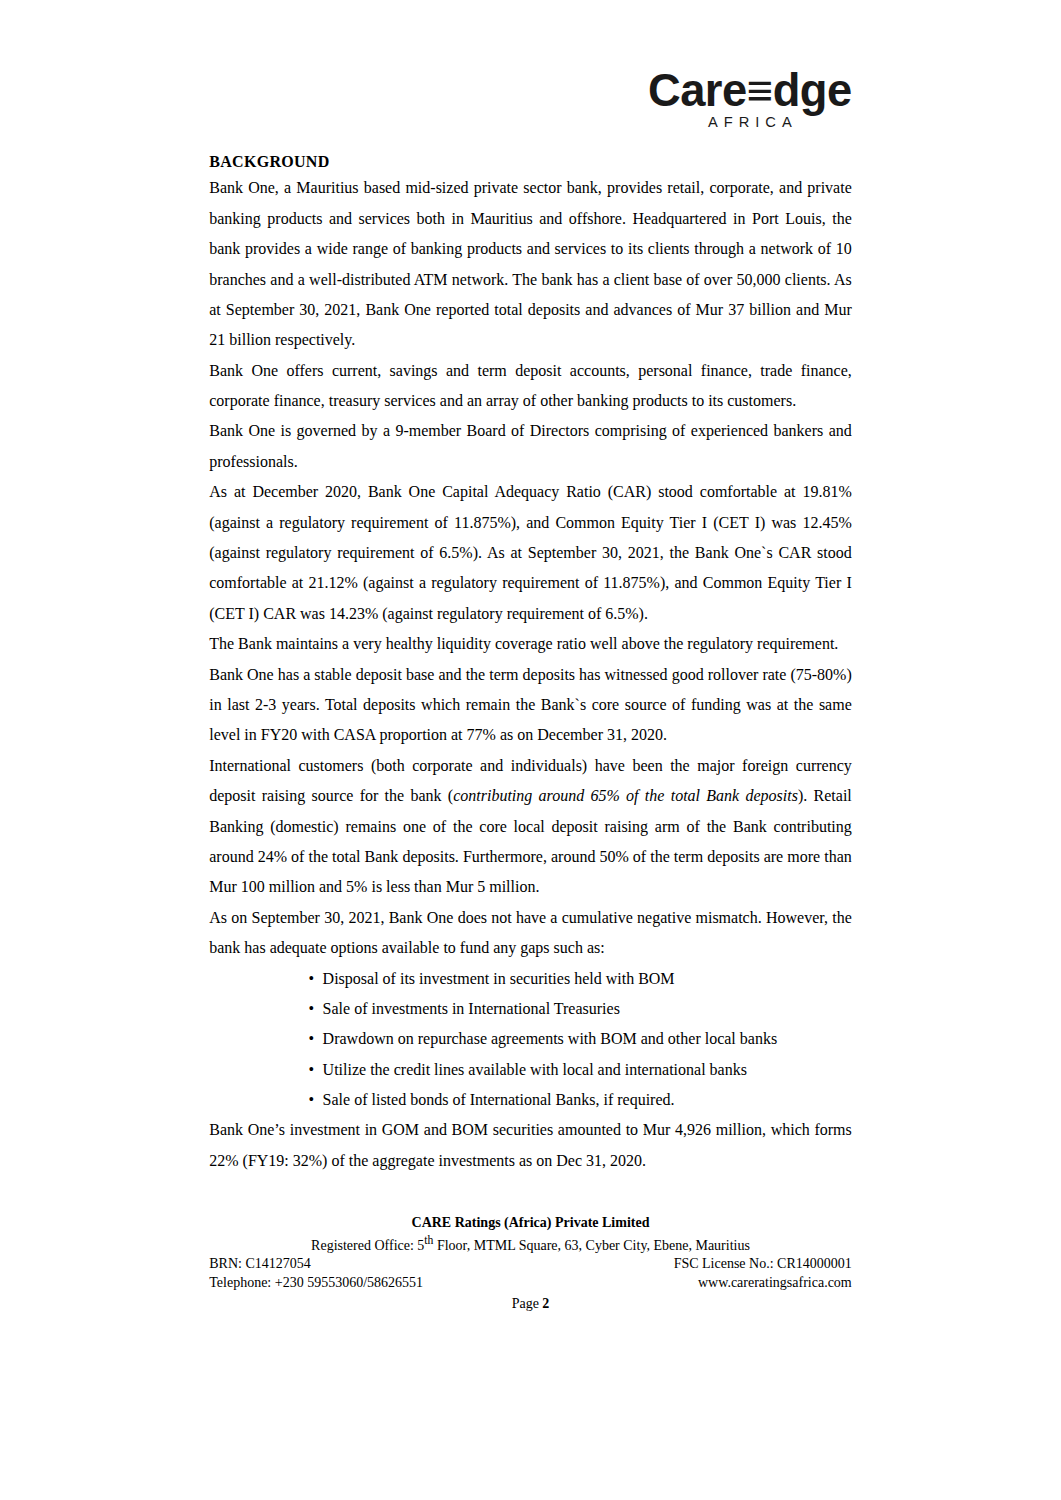Care≡dge
AFRICA
BACKGROUND
Bank One, a Mauritius based mid-sized private sector bank, provides retail, corporate, and private banking products and services both in Mauritius and offshore. Headquartered in Port Louis, the bank provides a wide range of banking products and services to its clients through a network of 10 branches and a well-distributed ATM network. The bank has a client base of over 50,000 clients. As at September 30, 2021, Bank One reported total deposits and advances of Mur 37 billion and Mur 21 billion respectively.
Bank One offers current, savings and term deposit accounts, personal finance, trade finance, corporate finance, treasury services and an array of other banking products to its customers.
Bank One is governed by a 9-member Board of Directors comprising of experienced bankers and professionals.
As at December 2020, Bank One Capital Adequacy Ratio (CAR) stood comfortable at 19.81% (against a regulatory requirement of 11.875%), and Common Equity Tier I (CET I) was 12.45% (against regulatory requirement of 6.5%). As at September 30, 2021, the Bank One`s CAR stood comfortable at 21.12% (against a regulatory requirement of 11.875%), and Common Equity Tier I (CET I) CAR was 14.23% (against regulatory requirement of 6.5%).
The Bank maintains a very healthy liquidity coverage ratio well above the regulatory requirement.
Bank One has a stable deposit base and the term deposits has witnessed good rollover rate (75-80%) in last 2-3 years. Total deposits which remain the Bank`s core source of funding was at the same level in FY20 with CASA proportion at 77% as on December 31, 2020.
International customers (both corporate and individuals) have been the major foreign currency deposit raising source for the bank (contributing around 65% of the total Bank deposits). Retail Banking (domestic) remains one of the core local deposit raising arm of the Bank contributing around 24% of the total Bank deposits. Furthermore, around 50% of the term deposits are more than Mur 100 million and 5% is less than Mur 5 million.
As on September 30, 2021, Bank One does not have a cumulative negative mismatch. However, the bank has adequate options available to fund any gaps such as:
Disposal of its investment in securities held with BOM
Sale of investments in International Treasuries
Drawdown on repurchase agreements with BOM and other local banks
Utilize the credit lines available with local and international banks
Sale of listed bonds of International Banks, if required.
Bank One’s investment in GOM and BOM securities amounted to Mur 4,926 million, which forms 22% (FY19: 32%) of the aggregate investments as on Dec 31, 2020.
CARE Ratings (Africa) Private Limited
Registered Office: 5th Floor, MTML Square, 63, Cyber City, Ebene, Mauritius
BRN: C14127054
FSC License No.: CR14000001
Telephone: +230 59553060/58626551
www.careratingsafrica.com
Page 2